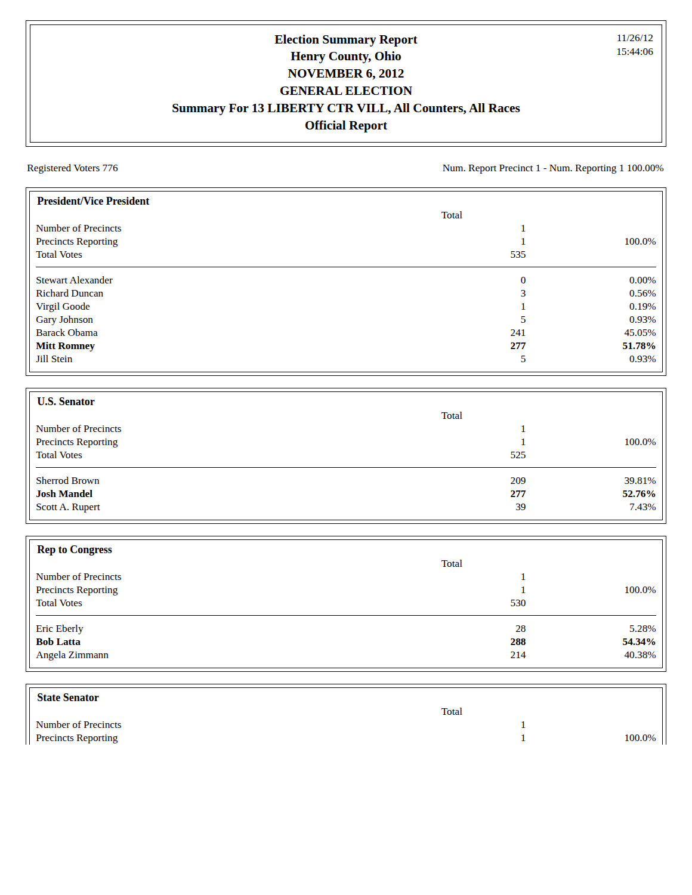11/26/12
15:44:06
Election Summary Report
Henry County, Ohio
NOVEMBER 6, 2012
GENERAL ELECTION
Summary For 13 LIBERTY CTR VILL, All Counters, All Races
Official Report
Registered Voters 776
Num. Report Precinct 1 - Num. Reporting 1 100.00%
President/Vice President
| | Total | |
| Number of Precincts | 1 | |
| Precincts Reporting | 1 | 100.0% |
| Total Votes | 535 | |
| Stewart Alexander | 0 | 0.00% |
| Richard Duncan | 3 | 0.56% |
| Virgil Goode | 1 | 0.19% |
| Gary Johnson | 5 | 0.93% |
| Barack Obama | 241 | 45.05% |
| Mitt Romney | 277 | 51.78% |
| Jill Stein | 5 | 0.93% |
U.S. Senator
| | Total | |
| Number of Precincts | 1 | |
| Precincts Reporting | 1 | 100.0% |
| Total Votes | 525 | |
| Sherrod Brown | 209 | 39.81% |
| Josh Mandel | 277 | 52.76% |
| Scott A. Rupert | 39 | 7.43% |
Rep to Congress
| | Total | |
| Number of Precincts | 1 | |
| Precincts Reporting | 1 | 100.0% |
| Total Votes | 530 | |
| Eric Eberly | 28 | 5.28% |
| Bob Latta | 288 | 54.34% |
| Angela Zimmann | 214 | 40.38% |
State Senator
| | Total | |
| Number of Precincts | 1 | |
| Precincts Reporting | 1 | 100.0% |